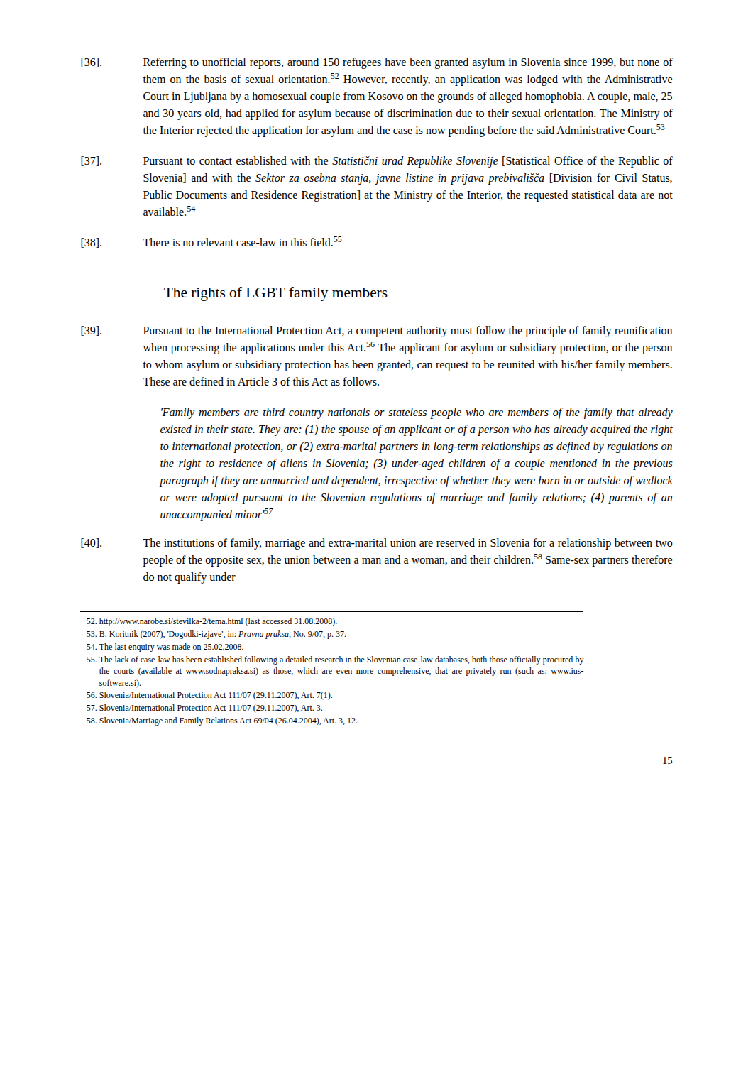[36].
Referring to unofficial reports, around 150 refugees have been granted asylum in Slovenia since 1999, but none of them on the basis of sexual orientation.52 However, recently, an application was lodged with the Administrative Court in Ljubljana by a homosexual couple from Kosovo on the grounds of alleged homophobia. A couple, male, 25 and 30 years old, had applied for asylum because of discrimination due to their sexual orientation. The Ministry of the Interior rejected the application for asylum and the case is now pending before the said Administrative Court.53
[37].
Pursuant to contact established with the Statistični urad Republike Slovenije [Statistical Office of the Republic of Slovenia] and with the Sektor za osebna stanja, javne listine in prijava prebivališča [Division for Civil Status, Public Documents and Residence Registration] at the Ministry of the Interior, the requested statistical data are not available.54
[38].
There is no relevant case-law in this field.55
The rights of LGBT family members
[39].
Pursuant to the International Protection Act, a competent authority must follow the principle of family reunification when processing the applications under this Act.56 The applicant for asylum or subsidiary protection, or the person to whom asylum or subsidiary protection has been granted, can request to be reunited with his/her family members. These are defined in Article 3 of this Act as follows.
'Family members are third country nationals or stateless people who are members of the family that already existed in their state. They are: (1) the spouse of an applicant or of a person who has already acquired the right to international protection, or (2) extra-marital partners in long-term relationships as defined by regulations on the right to residence of aliens in Slovenia; (3) under-aged children of a couple mentioned in the previous paragraph if they are unmarried and dependent, irrespective of whether they were born in or outside of wedlock or were adopted pursuant to the Slovenian regulations of marriage and family relations; (4) parents of an unaccompanied minor'57
[40].
The institutions of family, marriage and extra-marital union are reserved in Slovenia for a relationship between two people of the opposite sex, the union between a man and a woman, and their children.58 Same-sex partners therefore do not qualify under
http://www.narobe.si/stevilka-2/tema.html (last accessed 31.08.2008).
B. Koritnik (2007), 'Dogodki-izjave', in: Pravna praksa, No. 9/07, p. 37.
The last enquiry was made on 25.02.2008.
The lack of case-law has been established following a detailed research in the Slovenian case-law databases, both those officially procured by the courts (available at www.sodnapraksa.si) as those, which are even more comprehensive, that are privately run (such as: www.ius-software.si).
Slovenia/International Protection Act 111/07 (29.11.2007), Art. 7(1).
Slovenia/International Protection Act 111/07 (29.11.2007), Art. 3.
Slovenia/Marriage and Family Relations Act 69/04 (26.04.2004), Art. 3, 12.
15